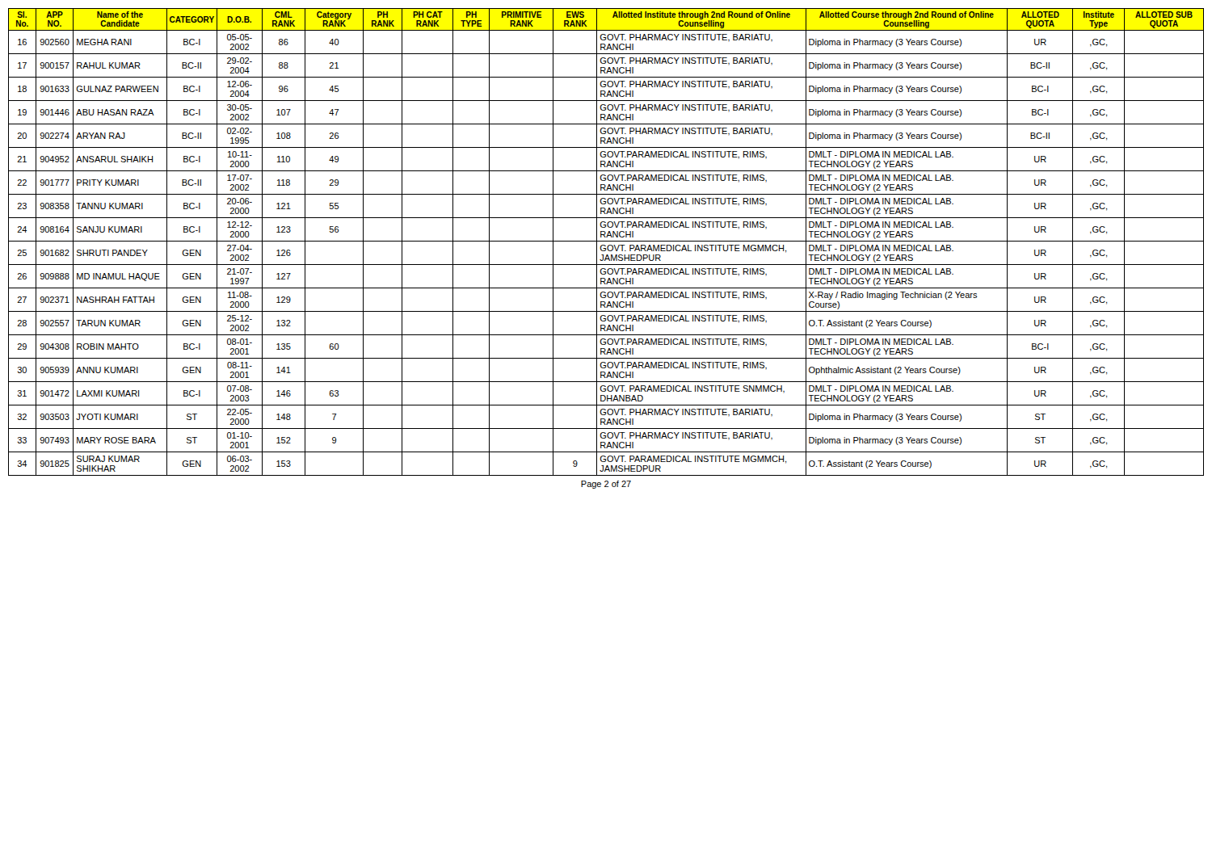| Sl. No. | APP NO. | Name of the Candidate | CATEGORY | D.O.B. | CML RANK | Category RANK | PH RANK | PH CAT RANK | PH TYPE | PRIMITIVE RANK | EWS RANK | Allotted Institute through 2nd Round of Online Counselling | Allotted Course through 2nd Round of Online Counselling | ALLOTED QUOTA | Institute Type | ALLOTED SUB QUOTA |
| --- | --- | --- | --- | --- | --- | --- | --- | --- | --- | --- | --- | --- | --- | --- | --- | --- |
| 16 | 902560 | MEGHA RANI | BC-I | 05-05-2002 | 86 | 40 | | | | | | GOVT. PHARMACY INSTITUTE, BARIATU, RANCHI | Diploma in Pharmacy (3 Years Course) | UR | ,GC, | |
| 17 | 900157 | RAHUL KUMAR | BC-II | 29-02-2004 | 88 | 21 | | | | | | GOVT. PHARMACY INSTITUTE, BARIATU, RANCHI | Diploma in Pharmacy (3 Years Course) | BC-II | ,GC, | |
| 18 | 901633 | GULNAZ PARWEEN | BC-I | 12-06-2004 | 96 | 45 | | | | | | GOVT. PHARMACY INSTITUTE, BARIATU, RANCHI | Diploma in Pharmacy (3 Years Course) | BC-I | ,GC, | |
| 19 | 901446 | ABU HASAN RAZA | BC-I | 30-05-2002 | 107 | 47 | | | | | | GOVT. PHARMACY INSTITUTE, BARIATU, RANCHI | Diploma in Pharmacy (3 Years Course) | BC-I | ,GC, | |
| 20 | 902274 | ARYAN RAJ | BC-II | 02-02-1995 | 108 | 26 | | | | | | GOVT. PHARMACY INSTITUTE, BARIATU, RANCHI | Diploma in Pharmacy (3 Years Course) | BC-II | ,GC, | |
| 21 | 904952 | ANSARUL SHAIKH | BC-I | 10-11-2000 | 110 | 49 | | | | | | GOVT.PARAMEDICAL INSTITUTE, RIMS, RANCHI | DMLT - DIPLOMA IN MEDICAL LAB. TECHNOLOGY (2 YEARS | UR | ,GC, | |
| 22 | 901777 | PRITY KUMARI | BC-II | 17-07-2002 | 118 | 29 | | | | | | GOVT.PARAMEDICAL INSTITUTE, RIMS, RANCHI | DMLT - DIPLOMA IN MEDICAL LAB. TECHNOLOGY (2 YEARS | UR | ,GC, | |
| 23 | 908358 | TANNU KUMARI | BC-I | 20-06-2000 | 121 | 55 | | | | | | GOVT.PARAMEDICAL INSTITUTE, RIMS, RANCHI | DMLT - DIPLOMA IN MEDICAL LAB. TECHNOLOGY (2 YEARS | UR | ,GC, | |
| 24 | 908164 | SANJU KUMARI | BC-I | 12-12-2000 | 123 | 56 | | | | | | GOVT.PARAMEDICAL INSTITUTE, RIMS, RANCHI | DMLT - DIPLOMA IN MEDICAL LAB. TECHNOLOGY (2 YEARS | UR | ,GC, | |
| 25 | 901682 | SHRUTI PANDEY | GEN | 27-04-2002 | 126 | | | | | | | GOVT. PARAMEDICAL INSTITUTE MGMMCH, JAMSHEDPUR | DMLT - DIPLOMA IN MEDICAL LAB. TECHNOLOGY (2 YEARS | UR | ,GC, | |
| 26 | 909888 | MD INAMUL HAQUE | GEN | 21-07-1997 | 127 | | | | | | | GOVT.PARAMEDICAL INSTITUTE, RIMS, RANCHI | DMLT - DIPLOMA IN MEDICAL LAB. TECHNOLOGY (2 YEARS | UR | ,GC, | |
| 27 | 902371 | NASHRAH FATTAH | GEN | 11-08-2000 | 129 | | | | | | | GOVT.PARAMEDICAL INSTITUTE, RIMS, RANCHI | X-Ray / Radio Imaging Technician (2 Years Course) | UR | ,GC, | |
| 28 | 902557 | TARUN KUMAR | GEN | 25-12-2002 | 132 | | | | | | | GOVT.PARAMEDICAL INSTITUTE, RIMS, RANCHI | O.T. Assistant (2 Years Course) | UR | ,GC, | |
| 29 | 904308 | ROBIN MAHTO | BC-I | 08-01-2001 | 135 | 60 | | | | | | GOVT.PARAMEDICAL INSTITUTE, RIMS, RANCHI | DMLT - DIPLOMA IN MEDICAL LAB. TECHNOLOGY (2 YEARS | BC-I | ,GC, | |
| 30 | 905939 | ANNU KUMARI | GEN | 08-11-2001 | 141 | | | | | | | GOVT.PARAMEDICAL INSTITUTE, RIMS, RANCHI | Ophthalmic Assistant (2 Years Course) | UR | ,GC, | |
| 31 | 901472 | LAXMI KUMARI | BC-I | 07-08-2003 | 146 | 63 | | | | | | GOVT. PARAMEDICAL INSTITUTE SNMMCH, DHANBAD | DMLT - DIPLOMA IN MEDICAL LAB. TECHNOLOGY (2 YEARS | UR | ,GC, | |
| 32 | 903503 | JYOTI KUMARI | ST | 22-05-2000 | 148 | 7 | | | | | | GOVT. PHARMACY INSTITUTE, BARIATU, RANCHI | Diploma in Pharmacy (3 Years Course) | ST | ,GC, | |
| 33 | 907493 | MARY ROSE BARA | ST | 01-10-2001 | 152 | 9 | | | | | | GOVT. PHARMACY INSTITUTE, BARIATU, RANCHI | Diploma in Pharmacy (3 Years Course) | ST | ,GC, | |
| 34 | 901825 | SURAJ KUMAR SHIKHAR | GEN | 06-03-2002 | 153 | | | | | | 9 | GOVT. PARAMEDICAL INSTITUTE MGMMCH, JAMSHEDPUR | O.T. Assistant (2 Years Course) | UR | ,GC, | |
Page 2 of 27